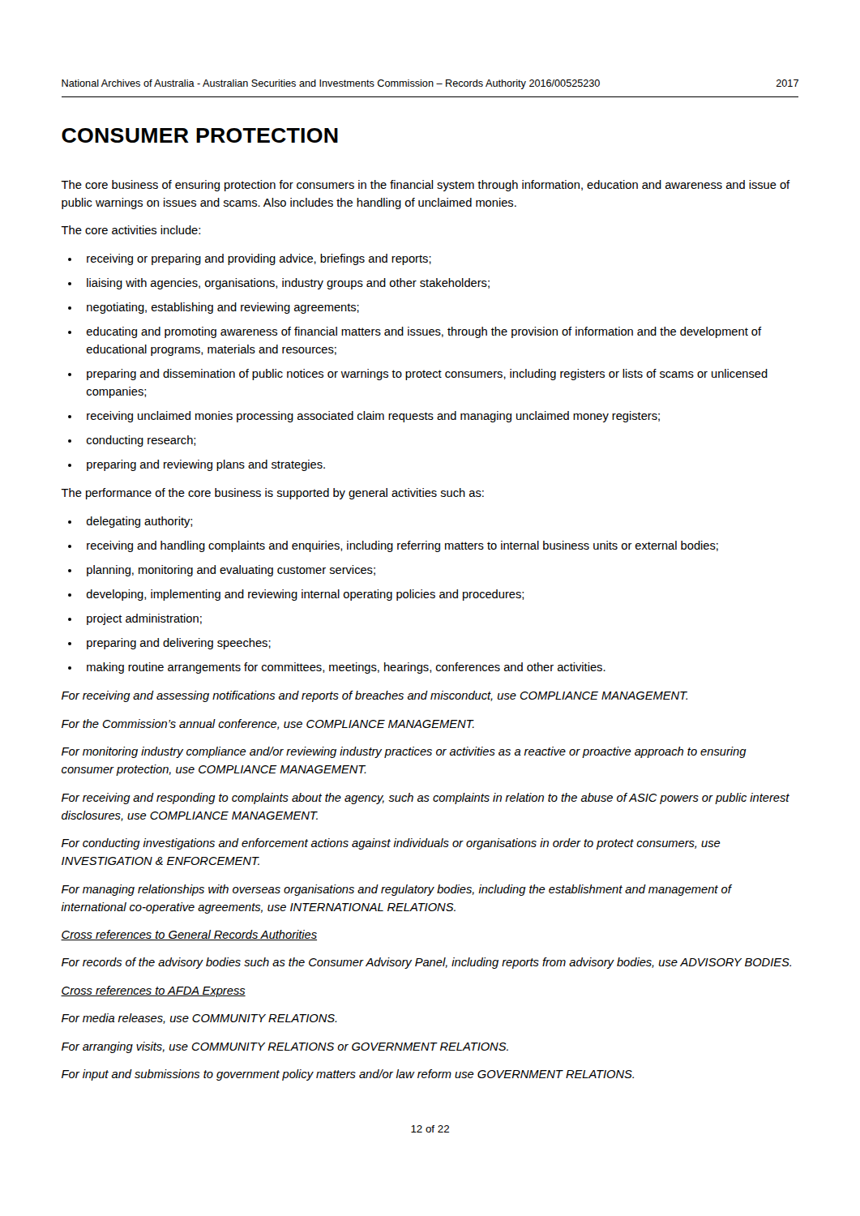National Archives of Australia - Australian Securities and Investments Commission – Records Authority 2016/00525230
2017
CONSUMER PROTECTION
The core business of ensuring protection for consumers in the financial system through information, education and awareness and issue of public warnings on issues and scams. Also includes the handling of unclaimed monies.
The core activities include:
receiving or preparing and providing advice, briefings and reports;
liaising with agencies, organisations, industry groups and other stakeholders;
negotiating, establishing and reviewing agreements;
educating and promoting awareness of financial matters and issues, through the provision of information and the development of educational programs, materials and resources;
preparing and dissemination of public notices or warnings to protect consumers, including registers or lists of scams or unlicensed companies;
receiving unclaimed monies processing associated claim requests and managing unclaimed money registers;
conducting research;
preparing and reviewing plans and strategies.
The performance of the core business is supported by general activities such as:
delegating authority;
receiving and handling complaints and enquiries, including referring matters to internal business units or external bodies;
planning, monitoring and evaluating customer services;
developing, implementing and reviewing internal operating policies and procedures;
project administration;
preparing and delivering speeches;
making routine arrangements for committees, meetings, hearings, conferences and other activities.
For receiving and assessing notifications and reports of breaches and misconduct, use COMPLIANCE MANAGEMENT.
For the Commission’s annual conference, use COMPLIANCE MANAGEMENT.
For monitoring industry compliance and/or reviewing industry practices or activities as a reactive or proactive approach to ensuring consumer protection, use COMPLIANCE MANAGEMENT.
For receiving and responding to complaints about the agency, such as complaints in relation to the abuse of ASIC powers or public interest disclosures, use COMPLIANCE MANAGEMENT.
For conducting investigations and enforcement actions against individuals or organisations in order to protect consumers, use INVESTIGATION & ENFORCEMENT.
For managing relationships with overseas organisations and regulatory bodies, including the establishment and management of international co-operative agreements, use INTERNATIONAL RELATIONS.
Cross references to General Records Authorities
For records of the advisory bodies such as the Consumer Advisory Panel, including reports from advisory bodies, use ADVISORY BODIES.
Cross references to AFDA Express
For media releases, use COMMUNITY RELATIONS.
For arranging visits, use COMMUNITY RELATIONS or GOVERNMENT RELATIONS.
For input and submissions to government policy matters and/or law reform use GOVERNMENT RELATIONS.
12 of 22